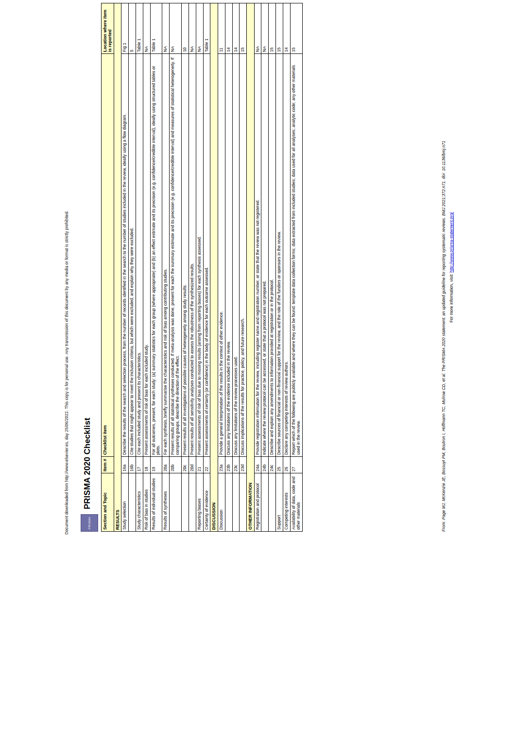Document downloaded from http://www.elsevier.es, day 25/06/2022. This copy is for personal use. Any transmission of this document by any media or format is strictly prohibited.
PRISMA
PRISMA 2020 Checklist
| Section and Topic | Item # | Checklist item | Location where item is reported |
| --- | --- | --- | --- |
| RESULTS |
| Study selection | 16a | Describe the results of the search and selection process, from the number of records identified in the search to the number of studies included in the review, ideally using a flow diagram. | Fig 1 |
| | 16b | Cite studies that might appear to meet the inclusion criteria, but which were excluded, and explain why they were excluded. | 5 |
| Study characteristics | 17 | Cite each included study and present its characteristics. | Table 1 |
| Risk of bias in studies | 18 | Present assessments of risk of bias for each included study. | NA |
| Results of individual studies | 19 | For all outcomes, present, for each study: (a) summary statistics for each group (where appropriate) and (b) an effect estimate and its precision (e.g. confidence/credible interval), ideally using structured tables or plots. | Table 1 |
| Results of syntheses | 20a | For each synthesis, briefly summarise the characteristics and risk of bias among contributing studies. | NA |
| | 20b | Present results of all statistical syntheses conducted. If meta-analysis was done, present for each the summary estimate and its precision (e.g. confidence/credible interval) and measures of statistical heterogeneity. If comparing groups, describe the direction of the effect. | NA |
| | 20c | Present results of all investigations of possible causes of heterogeneity among study results. | 10 |
| | 20d | Present results of all sensitivity analyses conducted to assess the robustness of the synthesized results. | NA |
| Reporting biases | 21 | Present assessments of risk of bias due to missing results (arising from reporting biases) for each synthesis assessed. | NA |
| Certainty of evidence | 22 | Present assessments of certainty (or confidence) in the body of evidence for each outcome assessed. | Table 1 |
| DISCUSSION |
| Discussion | 23a | Provide a general interpretation of the results in the context of other evidence. | 11 |
| | 23b | Discuss any limitations of the evidence included in the review. | 14 |
| | 23c | Discuss any limitations of the review processes used. | 14 |
| | 23d | Discuss implications of the results for practice, policy, and future research. | 15 |
| OTHER INFORMATION |
| Registration and protocol | 24a | Provide registration information for the review, including register name and registration number, or state that the review was not registered. | NA |
| | 24b | Indicate where the review protocol can be accessed, or state that a protocol was not prepared. | NA |
| | 24c | Describe and explain any amendments to information provided at registration or in the protocol. | 15 |
| Support | 25 | Describe sources of financial or non-financial support for the review, and the role of the funders or sponsors in the review. | 15 |
| Competing interests | 26 | Declare any competing interests of review authors. | 14 |
| Availability of data, code and other materials | 27 | Report which of the following are publicly available and where they can be found: template data collection forms; data extracted from included studies; data used for all analyses; analytic code; any other materials used in the review. | 15 |
From: Page MJ, McKenzie JE, Bossuyt PM, Boutron I, Hoffmann TC, Mulrow CD, et al. The PRISMA 2020 statement: an updated guideline for reporting systematic reviews. BMJ 2021;372:n71. doi: 10.1136/bmj.n71
For more information, visit: http://www.prisma-statement.org/